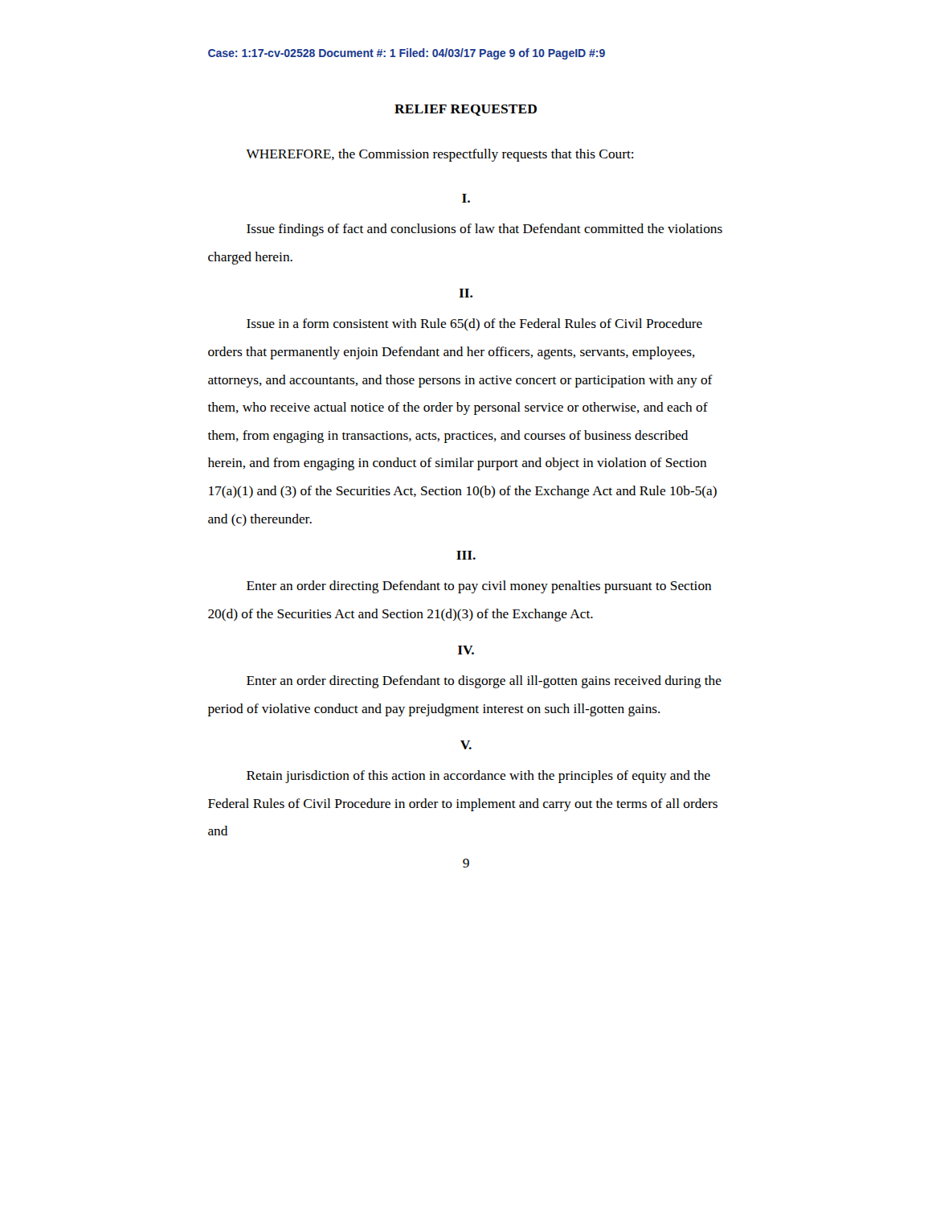Case: 1:17-cv-02528 Document #: 1 Filed: 04/03/17 Page 9 of 10 PageID #:9
RELIEF REQUESTED
WHEREFORE, the Commission respectfully requests that this Court:
I.
Issue findings of fact and conclusions of law that Defendant committed the violations charged herein.
II.
Issue in a form consistent with Rule 65(d) of the Federal Rules of Civil Procedure orders that permanently enjoin Defendant and her officers, agents, servants, employees, attorneys, and accountants, and those persons in active concert or participation with any of them, who receive actual notice of the order by personal service or otherwise, and each of them, from engaging in transactions, acts, practices, and courses of business described herein, and from engaging in conduct of similar purport and object in violation of Section 17(a)(1) and (3) of the Securities Act, Section 10(b) of the Exchange Act and Rule 10b-5(a) and (c) thereunder.
III.
Enter an order directing Defendant to pay civil money penalties pursuant to Section 20(d) of the Securities Act and Section 21(d)(3) of the Exchange Act.
IV.
Enter an order directing Defendant to disgorge all ill-gotten gains received during the period of violative conduct and pay prejudgment interest on such ill-gotten gains.
V.
Retain jurisdiction of this action in accordance with the principles of equity and the Federal Rules of Civil Procedure in order to implement and carry out the terms of all orders and
9